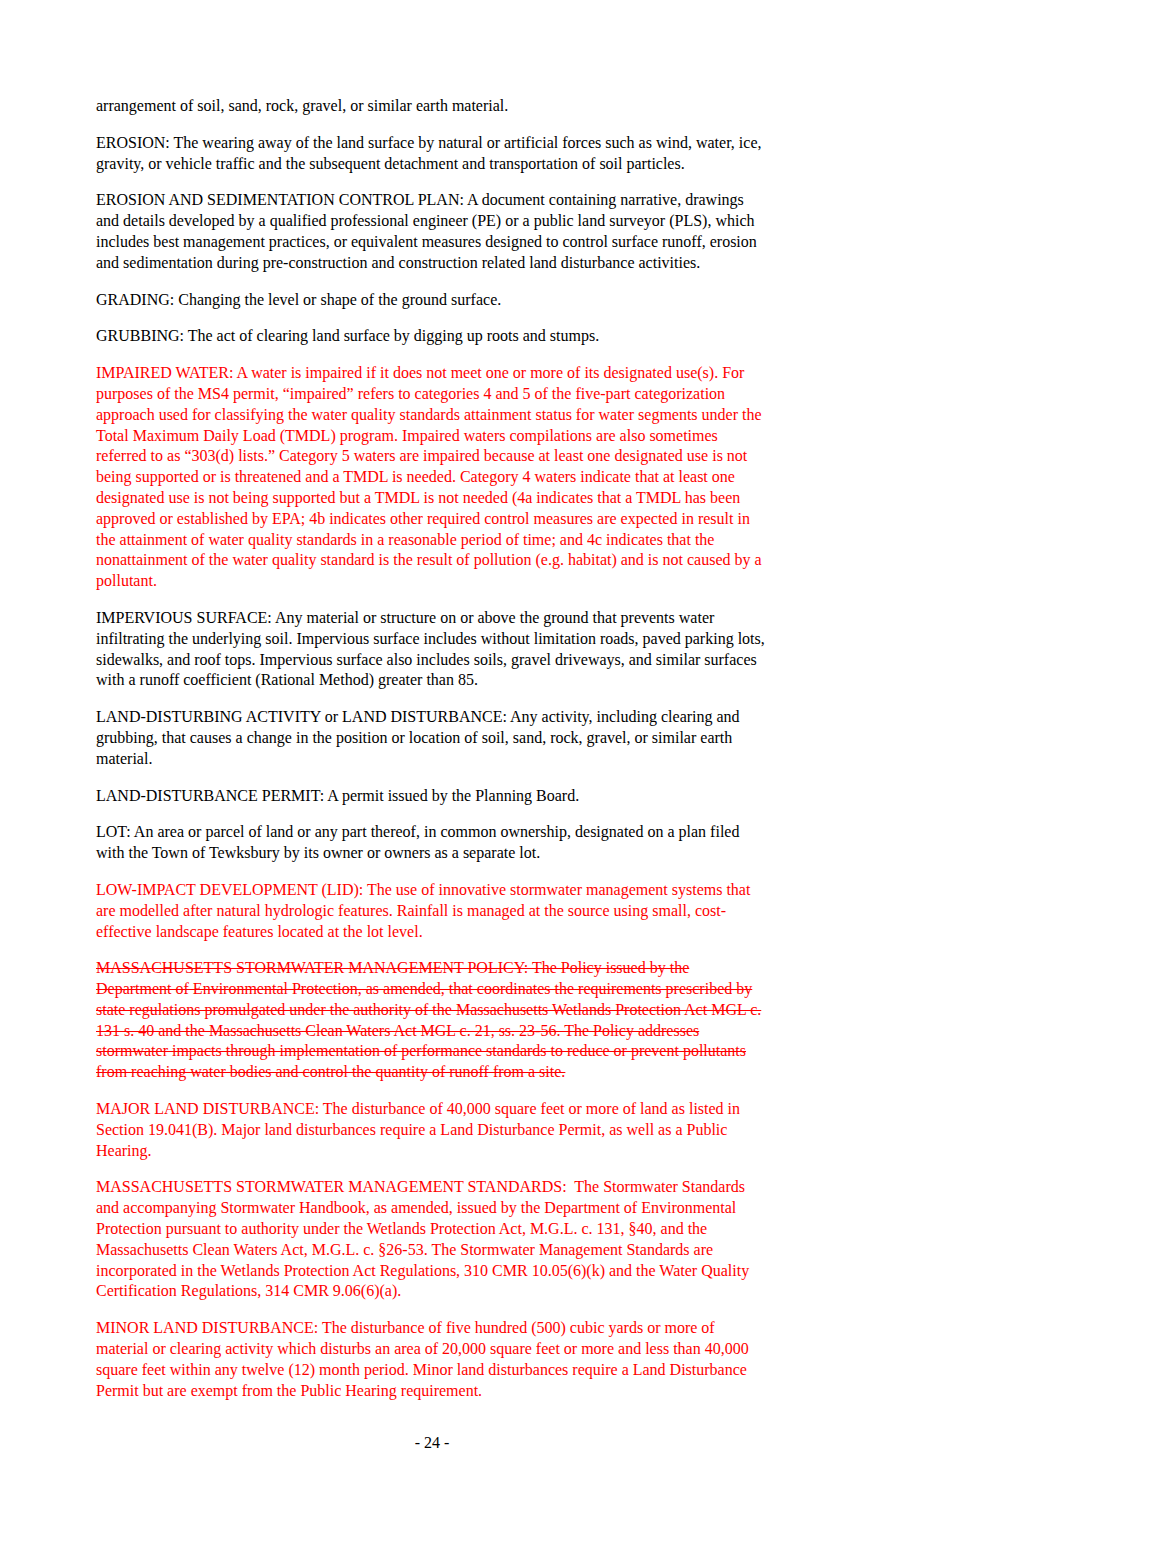arrangement of soil, sand, rock, gravel, or similar earth material.
EROSION: The wearing away of the land surface by natural or artificial forces such as wind, water, ice, gravity, or vehicle traffic and the subsequent detachment and transportation of soil particles.
EROSION AND SEDIMENTATION CONTROL PLAN: A document containing narrative, drawings and details developed by a qualified professional engineer (PE) or a public land surveyor (PLS), which includes best management practices, or equivalent measures designed to control surface runoff, erosion and sedimentation during pre-construction and construction related land disturbance activities.
GRADING: Changing the level or shape of the ground surface.
GRUBBING: The act of clearing land surface by digging up roots and stumps.
IMPAIRED WATER: A water is impaired if it does not meet one or more of its designated use(s). For purposes of the MS4 permit, “impaired” refers to categories 4 and 5 of the five-part categorization approach used for classifying the water quality standards attainment status for water segments under the Total Maximum Daily Load (TMDL) program. Impaired waters compilations are also sometimes referred to as “303(d) lists.” Category 5 waters are impaired because at least one designated use is not being supported or is threatened and a TMDL is needed. Category 4 waters indicate that at least one designated use is not being supported but a TMDL is not needed (4a indicates that a TMDL has been approved or established by EPA; 4b indicates other required control measures are expected in result in the attainment of water quality standards in a reasonable period of time; and 4c indicates that the nonattainment of the water quality standard is the result of pollution (e.g. habitat) and is not caused by a pollutant.
IMPERVIOUS SURFACE: Any material or structure on or above the ground that prevents water infiltrating the underlying soil. Impervious surface includes without limitation roads, paved parking lots, sidewalks, and roof tops. Impervious surface also includes soils, gravel driveways, and similar surfaces with a runoff coefficient (Rational Method) greater than 85.
LAND-DISTURBING ACTIVITY or LAND DISTURBANCE: Any activity, including clearing and grubbing, that causes a change in the position or location of soil, sand, rock, gravel, or similar earth material.
LAND-DISTURBANCE PERMIT: A permit issued by the Planning Board.
LOT: An area or parcel of land or any part thereof, in common ownership, designated on a plan filed with the Town of Tewksbury by its owner or owners as a separate lot.
LOW-IMPACT DEVELOPMENT (LID): The use of innovative stormwater management systems that are modelled after natural hydrologic features. Rainfall is managed at the source using small, cost-effective landscape features located at the lot level.
MASSACHUSETTS STORMWATER MANAGEMENT POLICY: The Policy issued by the Department of Environmental Protection, as amended, that coordinates the requirements prescribed by state regulations promulgated under the authority of the Massachusetts Wetlands Protection Act MGL c. 131 s. 40 and the Massachusetts Clean Waters Act MGL c. 21, ss. 23-56. The Policy addresses stormwater impacts through implementation of performance standards to reduce or prevent pollutants from reaching water bodies and control the quantity of runoff from a site.
MAJOR LAND DISTURBANCE: The disturbance of 40,000 square feet or more of land as listed in Section 19.041(B). Major land disturbances require a Land Disturbance Permit, as well as a Public Hearing.
MASSACHUSETTS STORMWATER MANAGEMENT STANDARDS: The Stormwater Standards and accompanying Stormwater Handbook, as amended, issued by the Department of Environmental Protection pursuant to authority under the Wetlands Protection Act, M.G.L. c. 131, §40, and the Massachusetts Clean Waters Act, M.G.L. c. §26-53. The Stormwater Management Standards are incorporated in the Wetlands Protection Act Regulations, 310 CMR 10.05(6)(k) and the Water Quality Certification Regulations, 314 CMR 9.06(6)(a).
MINOR LAND DISTURBANCE: The disturbance of five hundred (500) cubic yards or more of material or clearing activity which disturbs an area of 20,000 square feet or more and less than 40,000 square feet within any twelve (12) month period. Minor land disturbances require a Land Disturbance Permit but are exempt from the Public Hearing requirement.
- 24 -